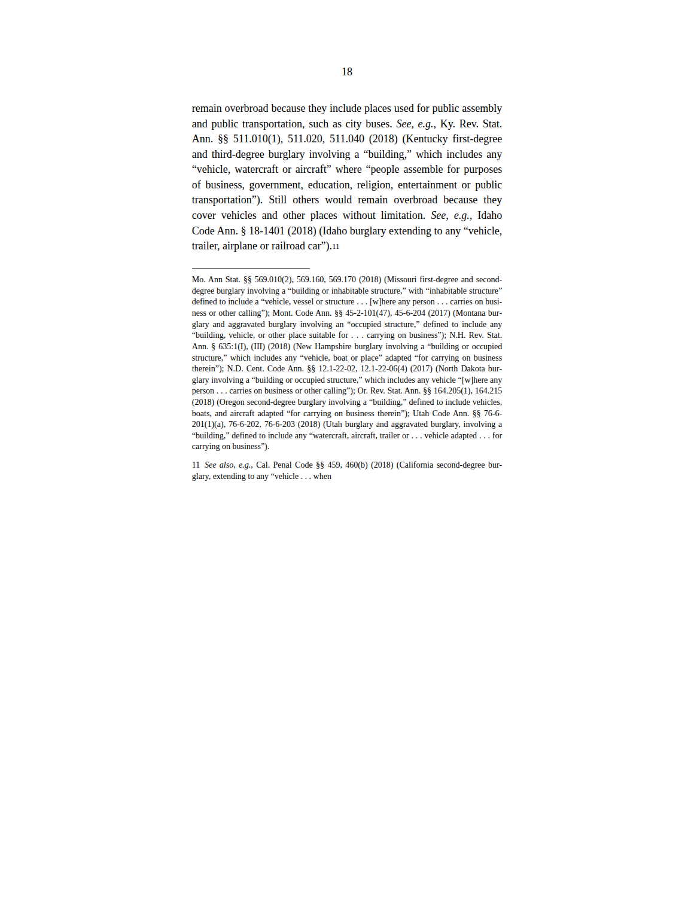18
remain overbroad because they include places used for public assembly and public transportation, such as city buses. See, e.g., Ky. Rev. Stat. Ann. §§ 511.010(1), 511.020, 511.040 (2018) (Kentucky first-degree and third-degree burglary involving a “building,” which includes any “vehicle, watercraft or aircraft” where “people assemble for purposes of business, government, education, religion, entertainment or public transportation”). Still others would remain overbroad because they cover vehicles and other places without limitation. See, e.g., Idaho Code Ann. § 18-1401 (2018) (Idaho burglary extending to any “vehicle, trailer, airplane or railroad car”).11
Mo. Ann Stat. §§ 569.010(2), 569.160, 569.170 (2018) (Missouri first-degree and second-degree burglary involving a “building or inhabitable structure,” with “inhabitable structure” defined to include a “vehicle, vessel or structure . . . [w]here any person . . . carries on business or other calling”); Mont. Code Ann. §§ 45-2-101(47), 45-6-204 (2017) (Montana burglary and aggravated burglary involving an “occupied structure,” defined to include any “building, vehicle, or other place suitable for . . . carrying on business”); N.H. Rev. Stat. Ann. § 635:1(I), (III) (2018) (New Hampshire burglary involving a “building or occupied structure,” which includes any “vehicle, boat or place” adapted “for carrying on business therein”); N.D. Cent. Code Ann. §§ 12.1-22-02, 12.1-22-06(4) (2017) (North Dakota burglary involving a “building or occupied structure,” which includes any vehicle “[w]here any person . . . carries on business or other calling”); Or. Rev. Stat. Ann. §§ 164.205(1), 164.215 (2018) (Oregon second-degree burglary involving a “building,” defined to include vehicles, boats, and aircraft adapted “for carrying on business therein”); Utah Code Ann. §§ 76-6-201(1)(a), 76-6-202, 76-6-203 (2018) (Utah burglary and aggravated burglary, involving a “building,” defined to include any “watercraft, aircraft, trailer or . . . vehicle adapted . . . for carrying on business”).
11 See also, e.g., Cal. Penal Code §§ 459, 460(b) (2018) (California second-degree burglary, extending to any “vehicle . . . when